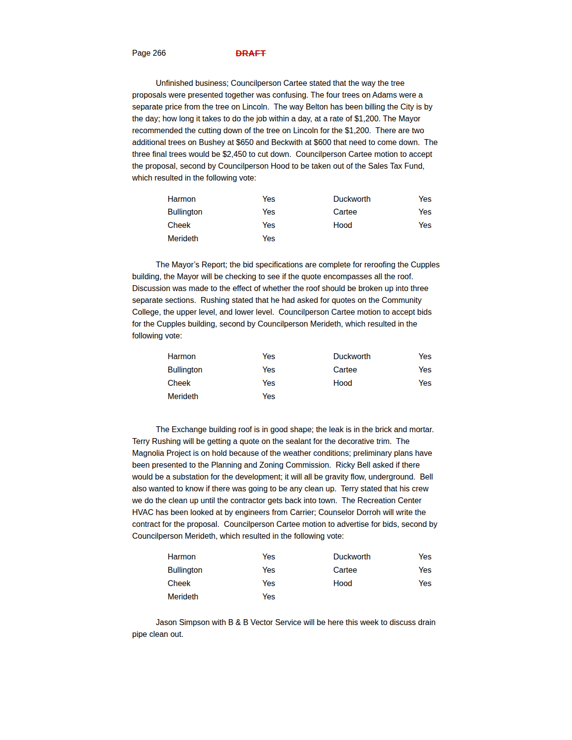Page 266
DRAFT
Unfinished business; Councilperson Cartee stated that the way the tree proposals were presented together was confusing. The four trees on Adams were a separate price from the tree on Lincoln. The way Belton has been billing the City is by the day; how long it takes to do the job within a day, at a rate of $1,200. The Mayor recommended the cutting down of the tree on Lincoln for the $1,200. There are two additional trees on Bushey at $650 and Beckwith at $600 that need to come down. The three final trees would be $2,450 to cut down. Councilperson Cartee motion to accept the proposal, second by Councilperson Hood to be taken out of the Sales Tax Fund, which resulted in the following vote:
| Harmon | Yes | Duckworth | Yes |
| Bullington | Yes | Cartee | Yes |
| Cheek | Yes | Hood | Yes |
| Merideth | Yes | | |
The Mayor’s Report; the bid specifications are complete for reroofing the Cupples building, the Mayor will be checking to see if the quote encompasses all the roof. Discussion was made to the effect of whether the roof should be broken up into three separate sections. Rushing stated that he had asked for quotes on the Community College, the upper level, and lower level. Councilperson Cartee motion to accept bids for the Cupples building, second by Councilperson Merideth, which resulted in the following vote:
| Harmon | Yes | Duckworth | Yes |
| Bullington | Yes | Cartee | Yes |
| Cheek | Yes | Hood | Yes |
| Merideth | Yes | | |
The Exchange building roof is in good shape; the leak is in the brick and mortar. Terry Rushing will be getting a quote on the sealant for the decorative trim. The Magnolia Project is on hold because of the weather conditions; preliminary plans have been presented to the Planning and Zoning Commission. Ricky Bell asked if there would be a substation for the development; it will all be gravity flow, underground. Bell also wanted to know if there was going to be any clean up. Terry stated that his crew we do the clean up until the contractor gets back into town. The Recreation Center HVAC has been looked at by engineers from Carrier; Counselor Dorroh will write the contract for the proposal. Councilperson Cartee motion to advertise for bids, second by Councilperson Merideth, which resulted in the following vote:
| Harmon | Yes | Duckworth | Yes |
| Bullington | Yes | Cartee | Yes |
| Cheek | Yes | Hood | Yes |
| Merideth | Yes | | |
Jason Simpson with B & B Vector Service will be here this week to discuss drain pipe clean out.